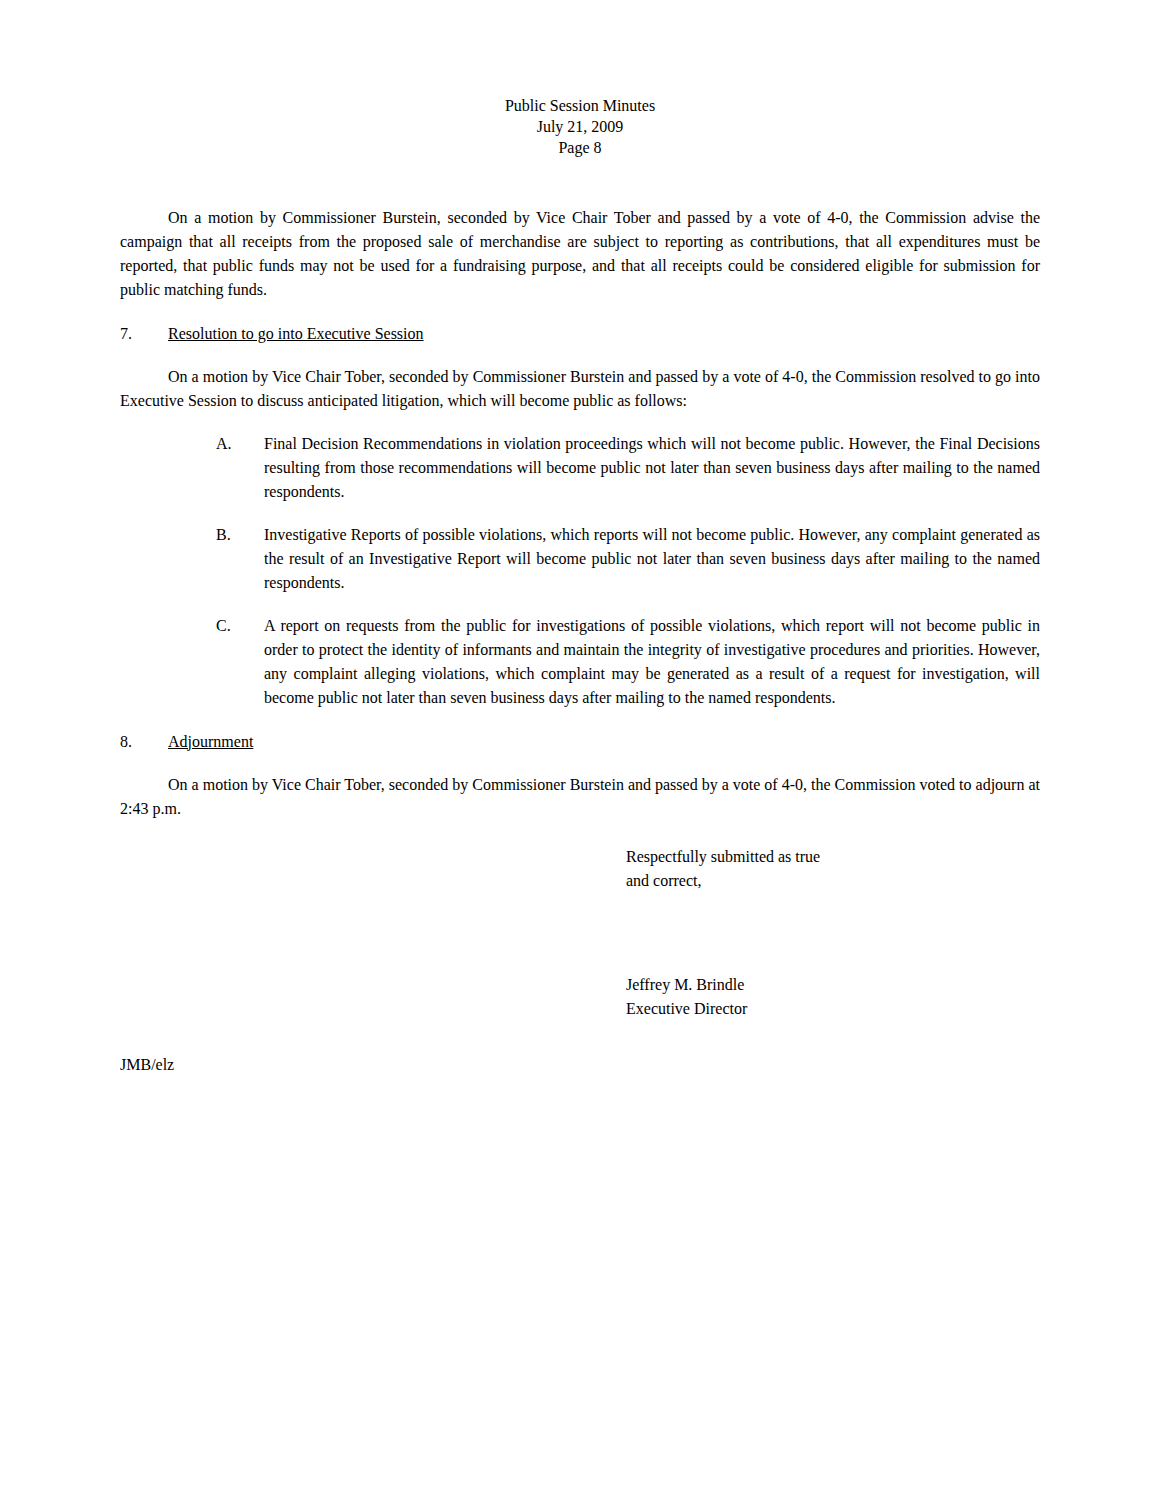Public Session Minutes
July 21, 2009
Page 8
On a motion by Commissioner Burstein, seconded by Vice Chair Tober and passed by a vote of 4-0, the Commission advise the campaign that all receipts from the proposed sale of merchandise are subject to reporting as contributions, that all expenditures must be reported, that public funds may not be used for a fundraising purpose, and that all receipts could be considered eligible for submission for public matching funds.
7. Resolution to go into Executive Session
On a motion by Vice Chair Tober, seconded by Commissioner Burstein and passed by a vote of 4-0, the Commission resolved to go into Executive Session to discuss anticipated litigation, which will become public as follows:
A. Final Decision Recommendations in violation proceedings which will not become public. However, the Final Decisions resulting from those recommendations will become public not later than seven business days after mailing to the named respondents.
B. Investigative Reports of possible violations, which reports will not become public. However, any complaint generated as the result of an Investigative Report will become public not later than seven business days after mailing to the named respondents.
C. A report on requests from the public for investigations of possible violations, which report will not become public in order to protect the identity of informants and maintain the integrity of investigative procedures and priorities. However, any complaint alleging violations, which complaint may be generated as a result of a request for investigation, will become public not later than seven business days after mailing to the named respondents.
8. Adjournment
On a motion by Vice Chair Tober, seconded by Commissioner Burstein and passed by a vote of 4-0, the Commission voted to adjourn at 2:43 p.m.
Respectfully submitted as true
and correct,
Jeffrey M. Brindle
Executive Director
JMB/elz